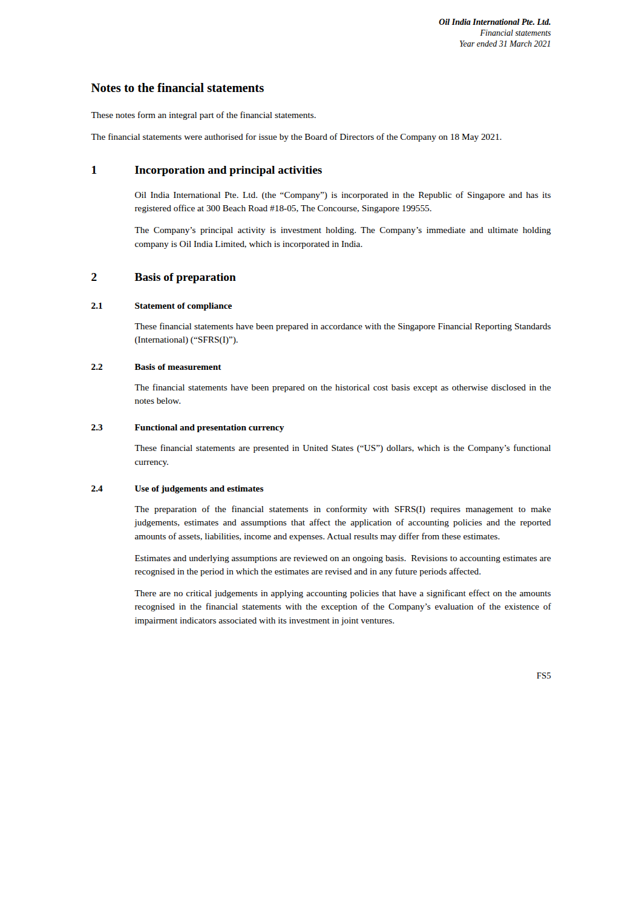Oil India International Pte. Ltd.
Financial statements
Year ended 31 March 2021
Notes to the financial statements
These notes form an integral part of the financial statements.
The financial statements were authorised for issue by the Board of Directors of the Company on 18 May 2021.
1 Incorporation and principal activities
Oil India International Pte. Ltd. (the “Company”) is incorporated in the Republic of Singapore and has its registered office at 300 Beach Road #18-05, The Concourse, Singapore 199555.
The Company’s principal activity is investment holding. The Company’s immediate and ultimate holding company is Oil India Limited, which is incorporated in India.
2 Basis of preparation
2.1 Statement of compliance
These financial statements have been prepared in accordance with the Singapore Financial Reporting Standards (International) (“SFRS(I)”).
2.2 Basis of measurement
The financial statements have been prepared on the historical cost basis except as otherwise disclosed in the notes below.
2.3 Functional and presentation currency
These financial statements are presented in United States (“US”) dollars, which is the Company’s functional currency.
2.4 Use of judgements and estimates
The preparation of the financial statements in conformity with SFRS(I) requires management to make judgements, estimates and assumptions that affect the application of accounting policies and the reported amounts of assets, liabilities, income and expenses. Actual results may differ from these estimates.
Estimates and underlying assumptions are reviewed on an ongoing basis. Revisions to accounting estimates are recognised in the period in which the estimates are revised and in any future periods affected.
There are no critical judgements in applying accounting policies that have a significant effect on the amounts recognised in the financial statements with the exception of the Company’s evaluation of the existence of impairment indicators associated with its investment in joint ventures.
FS5